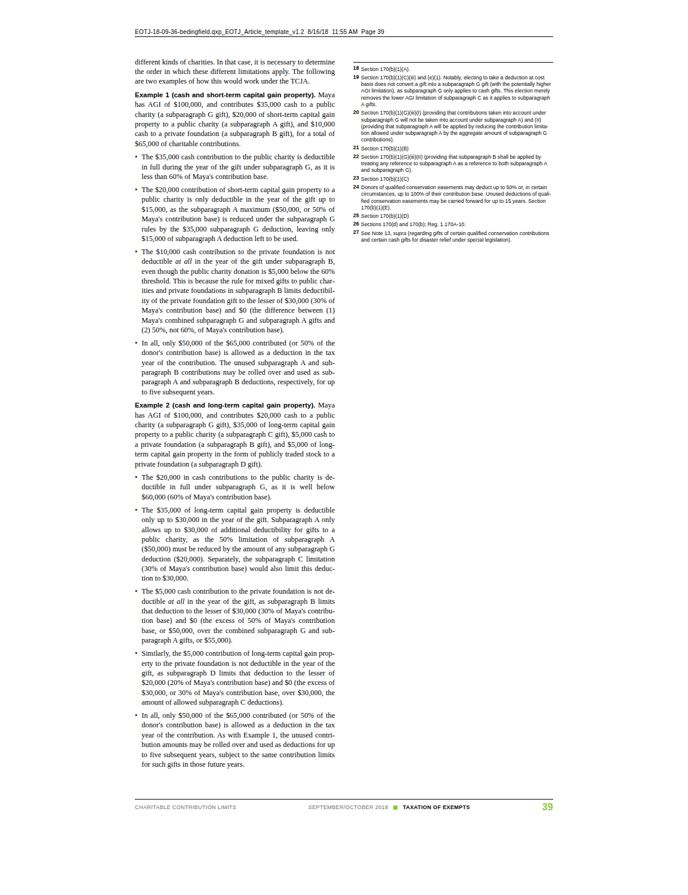EOTJ-18-09-36-bedingfield.qxp_EOTJ_Article_template_v1.2 8/16/18 11:55 AM Page 39
different kinds of charities. In that case, it is necessary to determine the order in which these different limitations apply. The following are two examples of how this would work under the TCJA.
Example 1 (cash and short-term capital gain property). Maya has AGI of $100,000, and contributes $35,000 cash to a public charity (a subparagraph G gift), $20,000 of short-term capital gain property to a public charity (a subparagraph A gift), and $10,000 cash to a private foundation (a subparagraph B gift), for a total of $65,000 of charitable contributions.
The $35,000 cash contribution to the public charity is deductible in full during the year of the gift under subparagraph G, as it is less than 60% of Maya's contribution base.
The $20,000 contribution of short-term capital gain property to a public charity is only deductible in the year of the gift up to $15,000, as the subparagraph A maximum ($50,000, or 50% of Maya's contribution base) is reduced under the subparagraph G rules by the $35,000 subparagraph G deduction, leaving only $15,000 of subparagraph A deduction left to be used.
The $10,000 cash contribution to the private foundation is not deductible at all in the year of the gift under subparagraph B, even though the public charity donation is $5,000 below the 60% threshold. This is because the rule for mixed gifts to public charities and private foundations in subparagraph B limits deductibility of the private foundation gift to the lesser of $30,000 (30% of Maya's contribution base) and $0 (the difference between (1) Maya's combined subparagraph G and subparagraph A gifts and (2) 50%, not 60%, of Maya's contribution base).
In all, only $50,000 of the $65,000 contributed (or 50% of the donor's contribution base) is allowed as a deduction in the tax year of the contribution. The unused subparagraph A and subparagraph B contributions may be rolled over and used as subparagraph A and subparagraph B deductions, respectively, for up to five subsequent years.
Example 2 (cash and long-term capital gain property). Maya has AGI of $100,000, and contributes $20,000 cash to a public charity (a subparagraph G gift), $35,000 of long-term capital gain property to a public charity (a subparagraph C gift), $5,000 cash to a private foundation (a subparagraph B gift), and $5,000 of long-term capital gain property in the form of publicly traded stock to a private foundation (a subparagraph D gift).
The $20,000 in cash contributions to the public charity is deductible in full under subparagraph G, as it is well below $60,000 (60% of Maya's contribution base).
The $35,000 of long-term capital gain property is deductible only up to $30,000 in the year of the gift. Subparagraph A only allows up to $30,000 of additional deductibility for gifts to a public charity, as the 50% limitation of subparagraph A ($50,000) must be reduced by the amount of any subparagraph G deduction ($20,000). Separately, the subparagraph C limitation (30% of Maya's contribution base) would also limit this deduction to $30,000.
The $5,000 cash contribution to the private foundation is not deductible at all in the year of the gift, as subparagraph B limits that deduction to the lesser of $30,000 (30% of Maya's contribution base) and $0 (the excess of 50% of Maya's contribution base, or $50,000, over the combined subparagraph G and subparagraph A gifts, or $55,000).
Similarly, the $5,000 contribution of long-term capital gain property to the private foundation is not deductible in the year of the gift, as subparagraph D limits that deduction to the lesser of $20,000 (20% of Maya's contribution base) and $0 (the excess of $30,000, or 30% of Maya's contribution base, over $30,000, the amount of allowed subparagraph C deductions).
In all, only $50,000 of the $65,000 contributed (or 50% of the donor's contribution base) is allowed as a deduction in the tax year of the contribution. As with Example 1, the unused contribution amounts may be rolled over and used as deductions for up to five subsequent years, subject to the same contribution limits for such gifts in those future years.
Section 170(b)(1)(A).
Section 170(b)(1)(C)(iii) and (e)(1). Notably, electing to take a deduction at cost basis does not convert a gift into a subparagraph G gift (with the potentially higher AGI limitation), as subparagraph G only applies to cash gifts. This election merely removes the lower AGI limitation of subparagraph C as it applies to subparagraph A gifts.
Section 170(b)(1)(G)(iii)(I) (providing that contributions taken into account under subparagraph G will not be taken into account under subparagraph A) and (II) (providing that subparagraph A will be applied by reducing the contribution limitation allowed under subparagraph A by the aggregate amount of subparagraph G contributions).
Section 170(b)(1)(B)
Section 170(b)(1)(G)(iii)(II) (providing that subparagraph B shall be applied by treating any reference to subparagraph A as a reference to both subparagraph A and subparagraph G).
Section 170(b)(1)(C)
Donors of qualified conservation easements may deduct up to 50% or, in certain circumstances, up to 100% of their contribution base. Unused deductions of qualified conservation easements may be carried forward for up to 15 years. Section 170(b)(1)(E).
Section 170(b)(1)(D)
Sections 170(d) and 170(b); Reg. 1.170A-10.
See Note 13, supra (regarding gifts of certain qualified conservation contributions and certain cash gifts for disaster relief under special legislation).
CHARITABLE CONTRIBUTION LIMITS
SEPTEMBER/OCTOBER 2018 TAXATION OF EXEMPTS
39